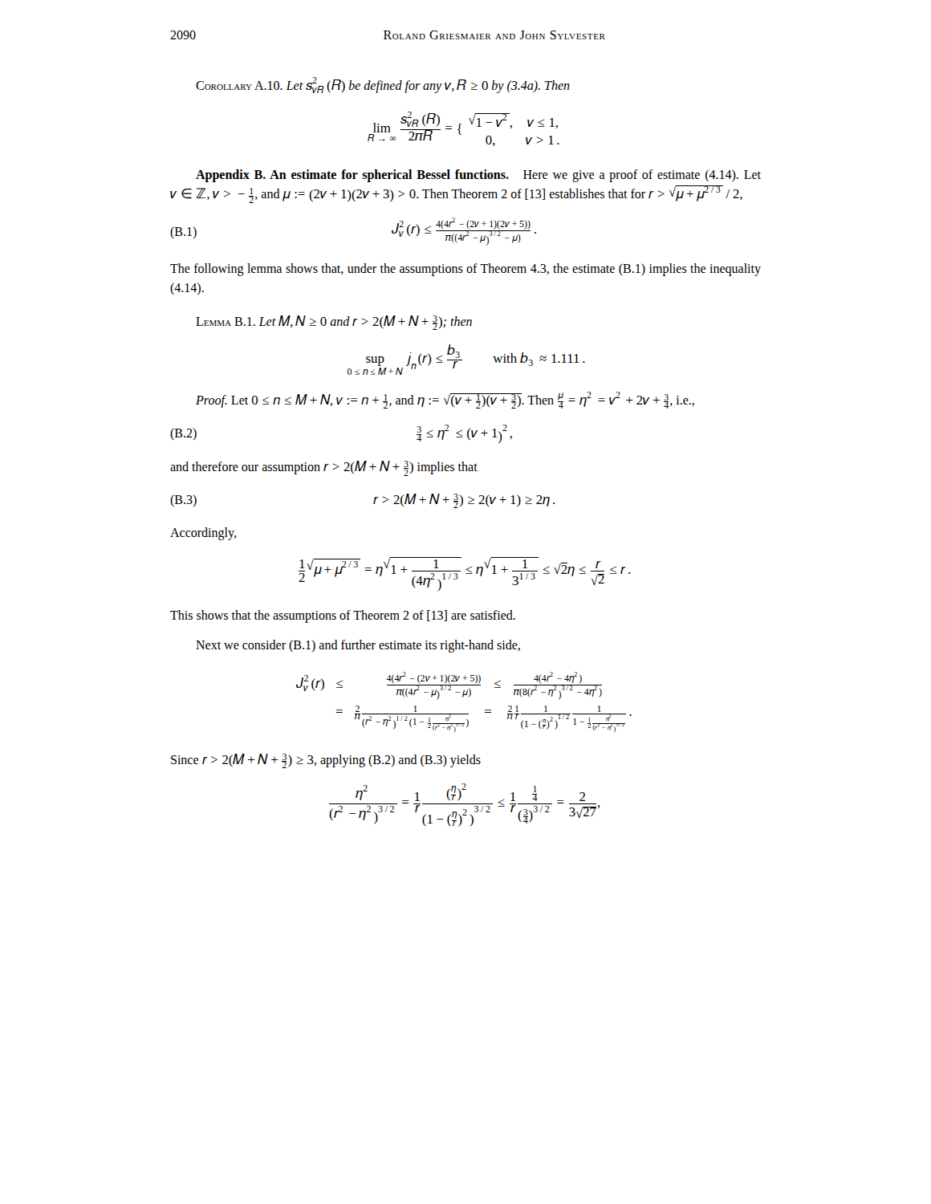2090 Roland Griesmaier and John Sylvester
Corollary A.10. Let sνR2(R) be defined for any ν,R≥0 by (3.4a). Then
limR→∞ sνR2(R) 2πR = { 1−ν2, ν≤1, 0, ν>1.
Appendix B. An estimate for spherical Bessel functions. Here we give a proof of estimate (4.14). Let ν∈ℤ, ν>−12, and μ:=(2ν+1)(2ν+3)>0. Then Theorem 2 of [13] establishes that for r>μ+μ2/3/2,
(B.1)
Jν2(r) ≤ 4(4r2−(2ν+1)(2ν+5)) π((4r2−μ)3/2−μ) .
The following lemma shows that, under the assumptions of Theorem 4.3, the estimate (B.1) implies the inequality (4.14).
Lemma B.1. Let M,N≥0 and r>2(M+N+32); then
sup0≤n≤M+N jn(r) ≤ b3r with b3≈1.111.
Proof. Let 0≤n≤M+N, ν:=n+12, and η:=(ν+12)(ν+32). Then μ4=η2=ν2+2ν+34, i.e.,
(B.2)
34 ≤ η2 ≤ (ν+1)2 ,
and therefore our assumption r>2(M+N+32) implies that
(B.3)
r>2 (M+N+32) ≥2(ν+1) ≥2η.
Accordingly,
12 μ+μ2/3 = η1+1(4η2)1/3 ≤ η1+131/3 ≤ 2η ≤ r2 ≤r.
This shows that the assumptions of Theorem 2 of [13] are satisfied.
Next we consider (B.1) and further estimate its right-hand side,
Jν2(r) ≤ 4(4r2−(2ν+1)(2ν+5)) π((4r2−μ)3/2−μ) ≤ 4(4r2−4η2) π(8(r2−η2)3/2−4η2) = 2π 1 (r2−η2)1/2(1−12η2(r2−η2)3/2) = 2π 1r 1 (1−(ηr)2)1/2 1 1−12η2(r2−η2)3/2 .
Since r>2(M+N+32)≥3, applying (B.2) and (B.3) yields
η2 (r2−η2)3/2 = 1r (ηr)2 (1−(ηr)2)3/2 ≤ 1r 14 (34)3/2 = 2327 ,